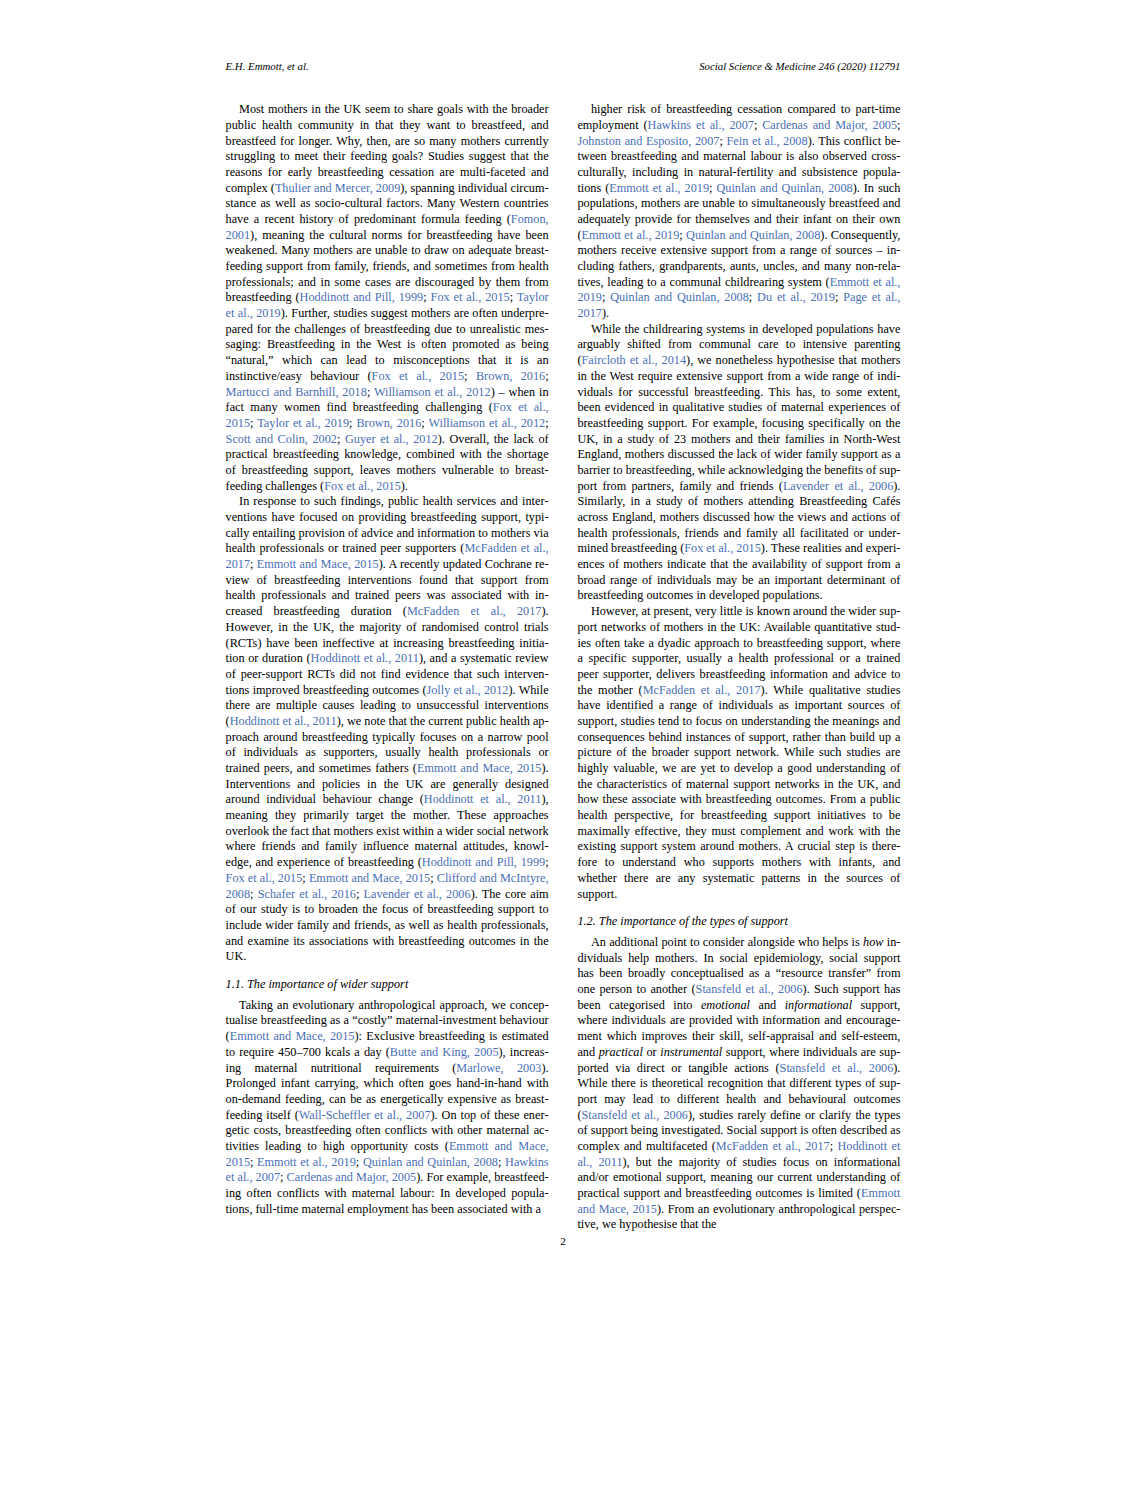E.H. Emmott, et al.
Social Science & Medicine 246 (2020) 112791
Most mothers in the UK seem to share goals with the broader public health community in that they want to breastfeed, and breastfeed for longer. Why, then, are so many mothers currently struggling to meet their feeding goals? Studies suggest that the reasons for early breastfeeding cessation are multi-faceted and complex (Thulier and Mercer, 2009), spanning individual circumstance as well as socio-cultural factors. Many Western countries have a recent history of predominant formula feeding (Fomon, 2001), meaning the cultural norms for breastfeeding have been weakened. Many mothers are unable to draw on adequate breastfeeding support from family, friends, and sometimes from health professionals; and in some cases are discouraged by them from breastfeeding (Hoddinott and Pill, 1999; Fox et al., 2015; Taylor et al., 2019). Further, studies suggest mothers are often underprepared for the challenges of breastfeeding due to unrealistic messaging: Breastfeeding in the West is often promoted as being “natural,” which can lead to misconceptions that it is an instinctive/easy behaviour (Fox et al., 2015; Brown, 2016; Martucci and Barnhill, 2018; Williamson et al., 2012) – when in fact many women find breastfeeding challenging (Fox et al., 2015; Taylor et al., 2019; Brown, 2016; Williamson et al., 2012; Scott and Colin, 2002; Guyer et al., 2012). Overall, the lack of practical breastfeeding knowledge, combined with the shortage of breastfeeding support, leaves mothers vulnerable to breastfeeding challenges (Fox et al., 2015).
In response to such findings, public health services and interventions have focused on providing breastfeeding support, typically entailing provision of advice and information to mothers via health professionals or trained peer supporters (McFadden et al., 2017; Emmott and Mace, 2015). A recently updated Cochrane review of breastfeeding interventions found that support from health professionals and trained peers was associated with increased breastfeeding duration (McFadden et al., 2017). However, in the UK, the majority of randomised control trials (RCTs) have been ineffective at increasing breastfeeding initiation or duration (Hoddinott et al., 2011), and a systematic review of peer-support RCTs did not find evidence that such interventions improved breastfeeding outcomes (Jolly et al., 2012). While there are multiple causes leading to unsuccessful interventions (Hoddinott et al., 2011), we note that the current public health approach around breastfeeding typically focuses on a narrow pool of individuals as supporters, usually health professionals or trained peers, and sometimes fathers (Emmott and Mace, 2015). Interventions and policies in the UK are generally designed around individual behaviour change (Hoddinott et al., 2011), meaning they primarily target the mother. These approaches overlook the fact that mothers exist within a wider social network where friends and family influence maternal attitudes, knowledge, and experience of breastfeeding (Hoddinott and Pill, 1999; Fox et al., 2015; Emmott and Mace, 2015; Clifford and McIntyre, 2008; Schafer et al., 2016; Lavender et al., 2006). The core aim of our study is to broaden the focus of breastfeeding support to include wider family and friends, as well as health professionals, and examine its associations with breastfeeding outcomes in the UK.
1.1. The importance of wider support
Taking an evolutionary anthropological approach, we conceptualise breastfeeding as a “costly” maternal-investment behaviour (Emmott and Mace, 2015): Exclusive breastfeeding is estimated to require 450–700 kcals a day (Butte and King, 2005), increasing maternal nutritional requirements (Marlowe, 2003). Prolonged infant carrying, which often goes hand-in-hand with on-demand feeding, can be as energetically expensive as breastfeeding itself (Wall-Scheffler et al., 2007). On top of these energetic costs, breastfeeding often conflicts with other maternal activities leading to high opportunity costs (Emmott and Mace, 2015; Emmott et al., 2019; Quinlan and Quinlan, 2008; Hawkins et al., 2007; Cardenas and Major, 2005). For example, breastfeeding often conflicts with maternal labour: In developed populations, full-time maternal employment has been associated with a
higher risk of breastfeeding cessation compared to part-time employment (Hawkins et al., 2007; Cardenas and Major, 2005; Johnston and Esposito, 2007; Fein et al., 2008). This conflict between breastfeeding and maternal labour is also observed cross-culturally, including in natural-fertility and subsistence populations (Emmott et al., 2019; Quinlan and Quinlan, 2008). In such populations, mothers are unable to simultaneously breastfeed and adequately provide for themselves and their infant on their own (Emmott et al., 2019; Quinlan and Quinlan, 2008). Consequently, mothers receive extensive support from a range of sources – including fathers, grandparents, aunts, uncles, and many non-relatives, leading to a communal childrearing system (Emmott et al., 2019; Quinlan and Quinlan, 2008; Du et al., 2019; Page et al., 2017).
While the childrearing systems in developed populations have arguably shifted from communal care to intensive parenting (Faircloth et al., 2014), we nonetheless hypothesise that mothers in the West require extensive support from a wide range of individuals for successful breastfeeding. This has, to some extent, been evidenced in qualitative studies of maternal experiences of breastfeeding support. For example, focusing specifically on the UK, in a study of 23 mothers and their families in North-West England, mothers discussed the lack of wider family support as a barrier to breastfeeding, while acknowledging the benefits of support from partners, family and friends (Lavender et al., 2006). Similarly, in a study of mothers attending Breastfeeding Cafés across England, mothers discussed how the views and actions of health professionals, friends and family all facilitated or undermined breastfeeding (Fox et al., 2015). These realities and experiences of mothers indicate that the availability of support from a broad range of individuals may be an important determinant of breastfeeding outcomes in developed populations.
However, at present, very little is known around the wider support networks of mothers in the UK: Available quantitative studies often take a dyadic approach to breastfeeding support, where a specific supporter, usually a health professional or a trained peer supporter, delivers breastfeeding information and advice to the mother (McFadden et al., 2017). While qualitative studies have identified a range of individuals as important sources of support, studies tend to focus on understanding the meanings and consequences behind instances of support, rather than build up a picture of the broader support network. While such studies are highly valuable, we are yet to develop a good understanding of the characteristics of maternal support networks in the UK, and how these associate with breastfeeding outcomes. From a public health perspective, for breastfeeding support initiatives to be maximally effective, they must complement and work with the existing support system around mothers. A crucial step is therefore to understand who supports mothers with infants, and whether there are any systematic patterns in the sources of support.
1.2. The importance of the types of support
An additional point to consider alongside who helps is how individuals help mothers. In social epidemiology, social support has been broadly conceptualised as a “resource transfer” from one person to another (Stansfeld et al., 2006). Such support has been categorised into emotional and informational support, where individuals are provided with information and encouragement which improves their skill, self-appraisal and self-esteem, and practical or instrumental support, where individuals are supported via direct or tangible actions (Stansfeld et al., 2006). While there is theoretical recognition that different types of support may lead to different health and behavioural outcomes (Stansfeld et al., 2006), studies rarely define or clarify the types of support being investigated. Social support is often described as complex and multifaceted (McFadden et al., 2017; Hoddinott et al., 2011), but the majority of studies focus on informational and/or emotional support, meaning our current understanding of practical support and breastfeeding outcomes is limited (Emmott and Mace, 2015). From an evolutionary anthropological perspective, we hypothesise that the
2